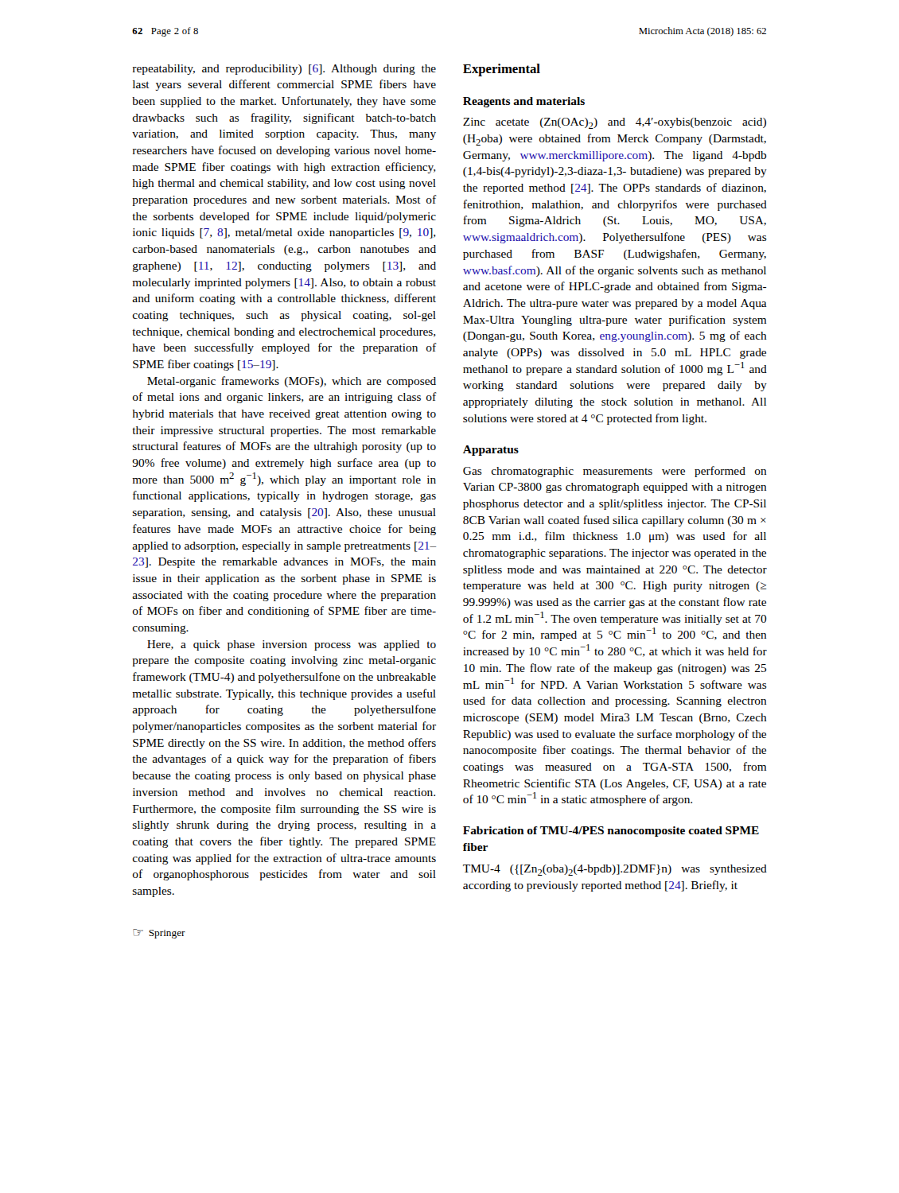62 Page 2 of 8
Microchim Acta (2018) 185: 62
repeatability, and reproducibility) [6]. Although during the last years several different commercial SPME fibers have been supplied to the market. Unfortunately, they have some drawbacks such as fragility, significant batch-to-batch variation, and limited sorption capacity. Thus, many researchers have focused on developing various novel home-made SPME fiber coatings with high extraction efficiency, high thermal and chemical stability, and low cost using novel preparation procedures and new sorbent materials. Most of the sorbents developed for SPME include liquid/polymeric ionic liquids [7, 8], metal/metal oxide nanoparticles [9, 10], carbon-based nanomaterials (e.g., carbon nanotubes and graphene) [11, 12], conducting polymers [13], and molecularly imprinted polymers [14]. Also, to obtain a robust and uniform coating with a controllable thickness, different coating techniques, such as physical coating, sol-gel technique, chemical bonding and electrochemical procedures, have been successfully employed for the preparation of SPME fiber coatings [15–19].
Metal-organic frameworks (MOFs), which are composed of metal ions and organic linkers, are an intriguing class of hybrid materials that have received great attention owing to their impressive structural properties. The most remarkable structural features of MOFs are the ultrahigh porosity (up to 90% free volume) and extremely high surface area (up to more than 5000 m2 g−1), which play an important role in functional applications, typically in hydrogen storage, gas separation, sensing, and catalysis [20]. Also, these unusual features have made MOFs an attractive choice for being applied to adsorption, especially in sample pretreatments [21–23]. Despite the remarkable advances in MOFs, the main issue in their application as the sorbent phase in SPME is associated with the coating procedure where the preparation of MOFs on fiber and conditioning of SPME fiber are time-consuming.
Here, a quick phase inversion process was applied to prepare the composite coating involving zinc metal-organic framework (TMU-4) and polyethersulfone on the unbreakable metallic substrate. Typically, this technique provides a useful approach for coating the polyethersulfone polymer/nanoparticles composites as the sorbent material for SPME directly on the SS wire. In addition, the method offers the advantages of a quick way for the preparation of fibers because the coating process is only based on physical phase inversion method and involves no chemical reaction. Furthermore, the composite film surrounding the SS wire is slightly shrunk during the drying process, resulting in a coating that covers the fiber tightly. The prepared SPME coating was applied for the extraction of ultra-trace amounts of organophosphorous pesticides from water and soil samples.
Experimental
Reagents and materials
Zinc acetate (Zn(OAc)2) and 4,4′-oxybis(benzoic acid) (H2oba) were obtained from Merck Company (Darmstadt, Germany, www.merckmillipore.com). The ligand 4-bpdb (1,4-bis(4-pyridyl)-2,3-diaza-1,3- butadiene) was prepared by the reported method [24]. The OPPs standards of diazinon, fenitrothion, malathion, and chlorpyrifos were purchased from Sigma-Aldrich (St. Louis, MO, USA, www.sigmaaldrich.com). Polyethersulfone (PES) was purchased from BASF (Ludwigshafen, Germany, www.basf.com). All of the organic solvents such as methanol and acetone were of HPLC-grade and obtained from Sigma-Aldrich. The ultra-pure water was prepared by a model Aqua Max-Ultra Youngling ultra-pure water purification system (Dongan-gu, South Korea, eng.younglin.com). 5 mg of each analyte (OPPs) was dissolved in 5.0 mL HPLC grade methanol to prepare a standard solution of 1000 mg L−1 and working standard solutions were prepared daily by appropriately diluting the stock solution in methanol. All solutions were stored at 4 °C protected from light.
Apparatus
Gas chromatographic measurements were performed on Varian CP-3800 gas chromatograph equipped with a nitrogen phosphorus detector and a split/splitless injector. The CP-Sil 8CB Varian wall coated fused silica capillary column (30 m × 0.25 mm i.d., film thickness 1.0 μm) was used for all chromatographic separations. The injector was operated in the splitless mode and was maintained at 220 °C. The detector temperature was held at 300 °C. High purity nitrogen (≥ 99.999%) was used as the carrier gas at the constant flow rate of 1.2 mL min−1. The oven temperature was initially set at 70 °C for 2 min, ramped at 5 °C min−1 to 200 °C, and then increased by 10 °C min−1 to 280 °C, at which it was held for 10 min. The flow rate of the makeup gas (nitrogen) was 25 mL min−1 for NPD. A Varian Workstation 5 software was used for data collection and processing. Scanning electron microscope (SEM) model Mira3 LM Tescan (Brno, Czech Republic) was used to evaluate the surface morphology of the nanocomposite fiber coatings. The thermal behavior of the coatings was measured on a TGA-STA 1500, from Rheometric Scientific STA (Los Angeles, CF, USA) at a rate of 10 °C min−1 in a static atmosphere of argon.
Fabrication of TMU-4/PES nanocomposite coated SPME fiber
TMU-4 ({[Zn2(oba)2(4-bpdb)].2DMF}n) was synthesized according to previously reported method [24]. Briefly, it
☞ Springer